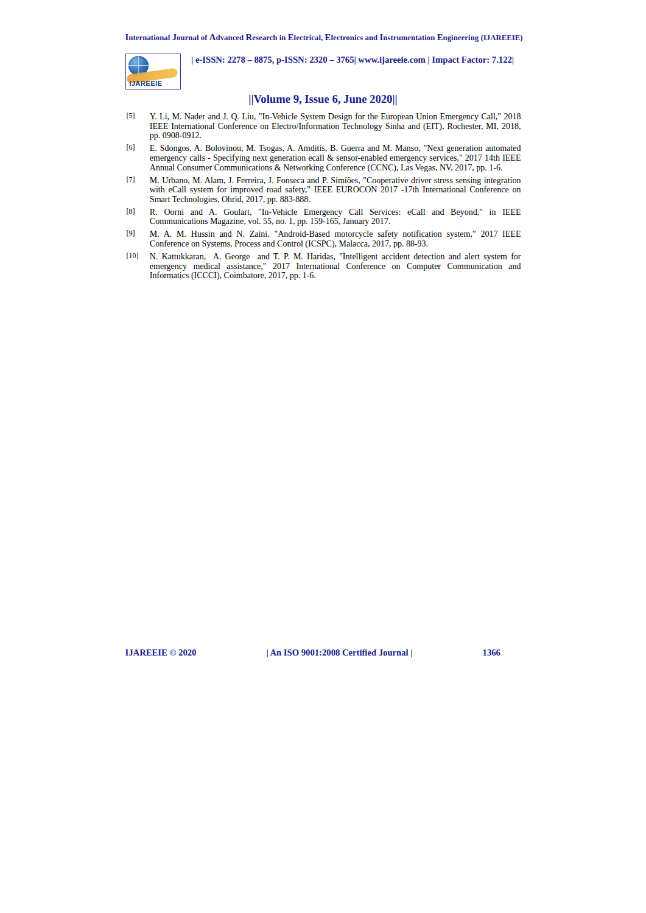International Journal of Advanced Research in Electrical, Electronics and Instrumentation Engineering (IJAREEIE)
IJAREEIE
| e-ISSN: 2278 – 8875, p-ISSN: 2320 – 3765| www.ijareeie.com | Impact Factor: 7.122|
||Volume 9, Issue 6, June 2020||
Y. Li, M. Nader and J. Q. Liu, "In-Vehicle System Design for the European Union Emergency Call," 2018 IEEE International Conference on Electro/Information Technology Sinha and (EIT), Rochester, MI, 2018, pp. 0908-0912.
E. Sdongos, A. Bolovinou, M. Tsogas, A. Amditis, B. Guerra and M. Manso, "Next generation automated emergency calls - Specifying next generation ecall & sensor-enabled emergency services," 2017 14th IEEE Annual Consumer Communications & Networking Conference (CCNC), Las Vegas, NV, 2017, pp. 1-6.
M. Urbano, M. Alam, J. Ferreira, J. Fonseca and P. Simíões, "Cooperative driver stress sensing integration with eCall system for improved road safety," IEEE EUROCON 2017 -17th International Conference on Smart Technologies, Ohrid, 2017, pp. 883-888.
R. Oorni and A. Goulart, "In-Vehicle Emergency Call Services: eCall and Beyond," in IEEE Communications Magazine, vol. 55, no. 1, pp. 159-165, January 2017.
M. A. M. Hussin and N. Zaini, "Android-Based motorcycle safety notification system," 2017 IEEE Conference on Systems, Process and Control (ICSPC), Malacca, 2017, pp. 88-93.
N. Kattukkaran, A. George and T. P. M. Haridas, "Intelligent accident detection and alert system for emergency medical assistance," 2017 International Conference on Computer Communication and Informatics (ICCCI), Coimbatore, 2017, pp. 1-6.
IJAREEIE © 2020
| An ISO 9001:2008 Certified Journal |
1366